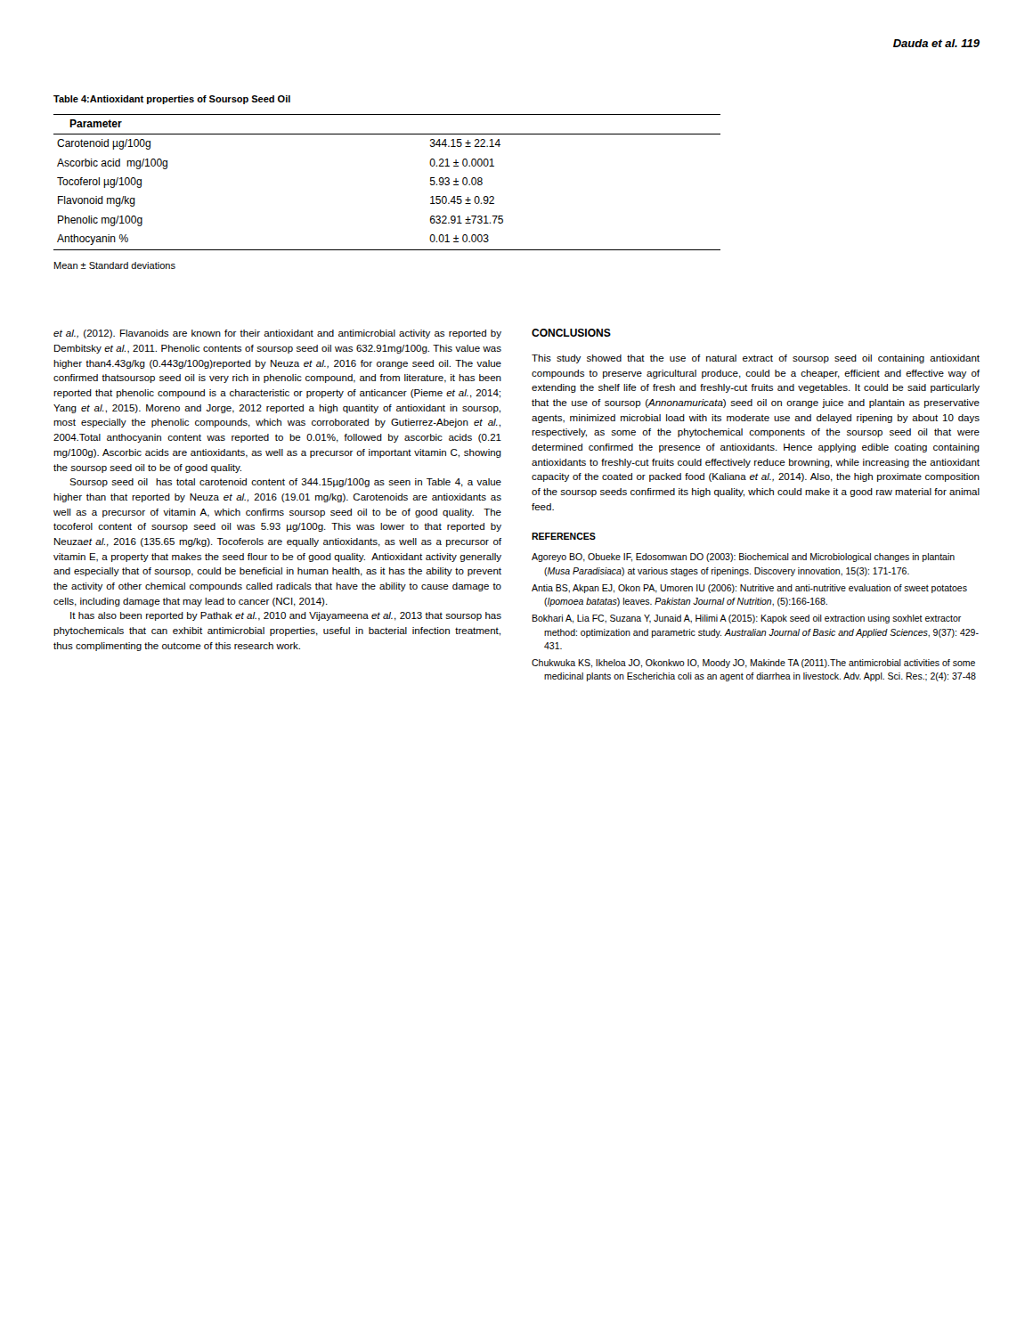Dauda et al. 119
Table 4:Antioxidant properties of Soursop Seed Oil
| Parameter |
| --- |
| Carotenoid µg/100g | 344.15 ± 22.14 |
| Ascorbic acid mg/100g | 0.21 ± 0.0001 |
| Tocoferol µg/100g | 5.93 ± 0.08 |
| Flavonoid mg/kg | 150.45 ± 0.92 |
| Phenolic mg/100g | 632.91 ±731.75 |
| Anthocyanin % | 0.01 ± 0.003 |
Mean ± Standard deviations
et al., (2012). Flavanoids are known for their antioxidant and antimicrobial activity as reported by Dembitsky et al., 2011. Phenolic contents of soursop seed oil was 632.91mg/100g. This value was higher than4.43g/kg (0.443g/100g)reported by Neuza et al., 2016 for orange seed oil. The value confirmed thatsoursop seed oil is very rich in phenolic compound, and from literature, it has been reported that phenolic compound is a characteristic or property of anticancer (Pieme et al., 2014; Yang et al., 2015). Moreno and Jorge, 2012 reported a high quantity of antioxidant in soursop, most especially the phenolic compounds, which was corroborated by Gutierrez-Abejon et al., 2004.Total anthocyanin content was reported to be 0.01%, followed by ascorbic acids (0.21 mg/100g). Ascorbic acids are antioxidants, as well as a precursor of important vitamin C, showing the soursop seed oil to be of good quality.
Soursop seed oil has total carotenoid content of 344.15µg/100g as seen in Table 4, a value higher than that reported by Neuza et al., 2016 (19.01 mg/kg). Carotenoids are antioxidants as well as a precursor of vitamin A, which confirms soursop seed oil to be of good quality. The tocoferol content of soursop seed oil was 5.93 µg/100g. This was lower to that reported by Neuzaet al., 2016 (135.65 mg/kg). Tocoferols are equally antioxidants, as well as a precursor of vitamin E, a property that makes the seed flour to be of good quality. Antioxidant activity generally and especially that of soursop, could be beneficial in human health, as it has the ability to prevent the activity of other chemical compounds called radicals that have the ability to cause damage to cells, including damage that may lead to cancer (NCI, 2014).
It has also been reported by Pathak et al., 2010 and Vijayameena et al., 2013 that soursop has phytochemicals that can exhibit antimicrobial properties, useful in bacterial infection treatment, thus complimenting the outcome of this research work.
CONCLUSIONS
This study showed that the use of natural extract of soursop seed oil containing antioxidant compounds to preserve agricultural produce, could be a cheaper, efficient and effective way of extending the shelf life of fresh and freshly-cut fruits and vegetables. It could be said particularly that the use of soursop (Annonamuricata) seed oil on orange juice and plantain as preservative agents, minimized microbial load with its moderate use and delayed ripening by about 10 days respectively, as some of the phytochemical components of the soursop seed oil that were determined confirmed the presence of antioxidants. Hence applying edible coating containing antioxidants to freshly-cut fruits could effectively reduce browning, while increasing the antioxidant capacity of the coated or packed food (Kaliana et al., 2014). Also, the high proximate composition of the soursop seeds confirmed its high quality, which could make it a good raw material for animal feed.
REFERENCES
Agoreyo BO, Obueke IF, Edosomwan DO (2003): Biochemical and Microbiological changes in plantain (Musa Paradisiaca) at various stages of ripenings. Discovery innovation, 15(3): 171-176.
Antia BS, Akpan EJ, Okon PA, Umoren IU (2006): Nutritive and anti-nutritive evaluation of sweet potatoes (Ipomoea batatas) leaves. Pakistan Journal of Nutrition, (5):166-168.
Bokhari A, Lia FC, Suzana Y, Junaid A, Hilimi A (2015): Kapok seed oil extraction using soxhlet extractor method: optimization and parametric study. Australian Journal of Basic and Applied Sciences, 9(37): 429-431.
Chukwuka KS, Ikheloa JO, Okonkwo IO, Moody JO, Makinde TA (2011).The antimicrobial activities of some medicinal plants on Escherichia coli as an agent of diarrhea in livestock. Adv. Appl. Sci. Res.; 2(4): 37-48